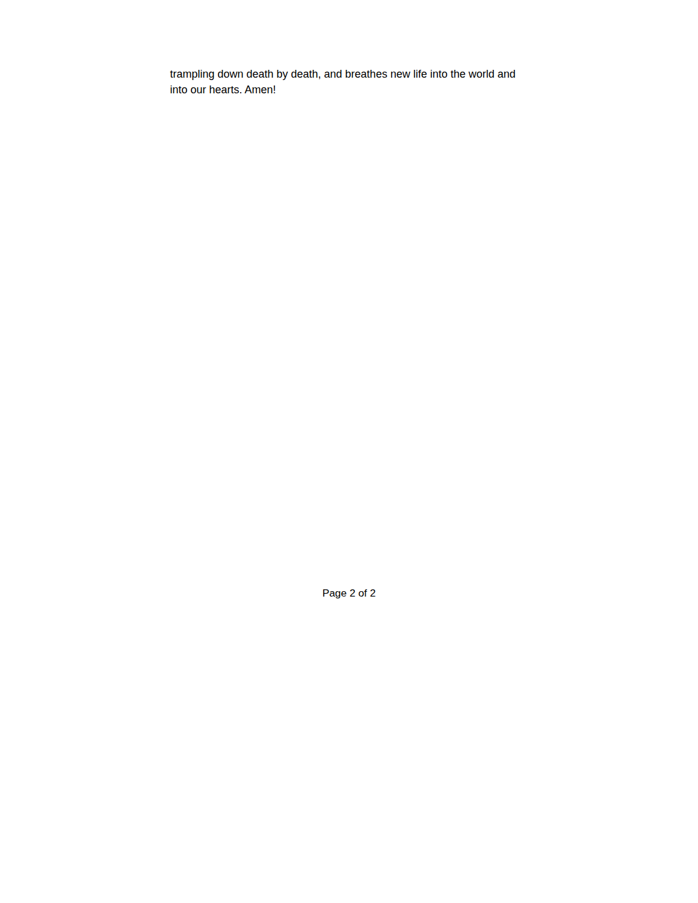trampling down death by death, and breathes new life into the world and into our hearts. Amen!
Page 2 of 2